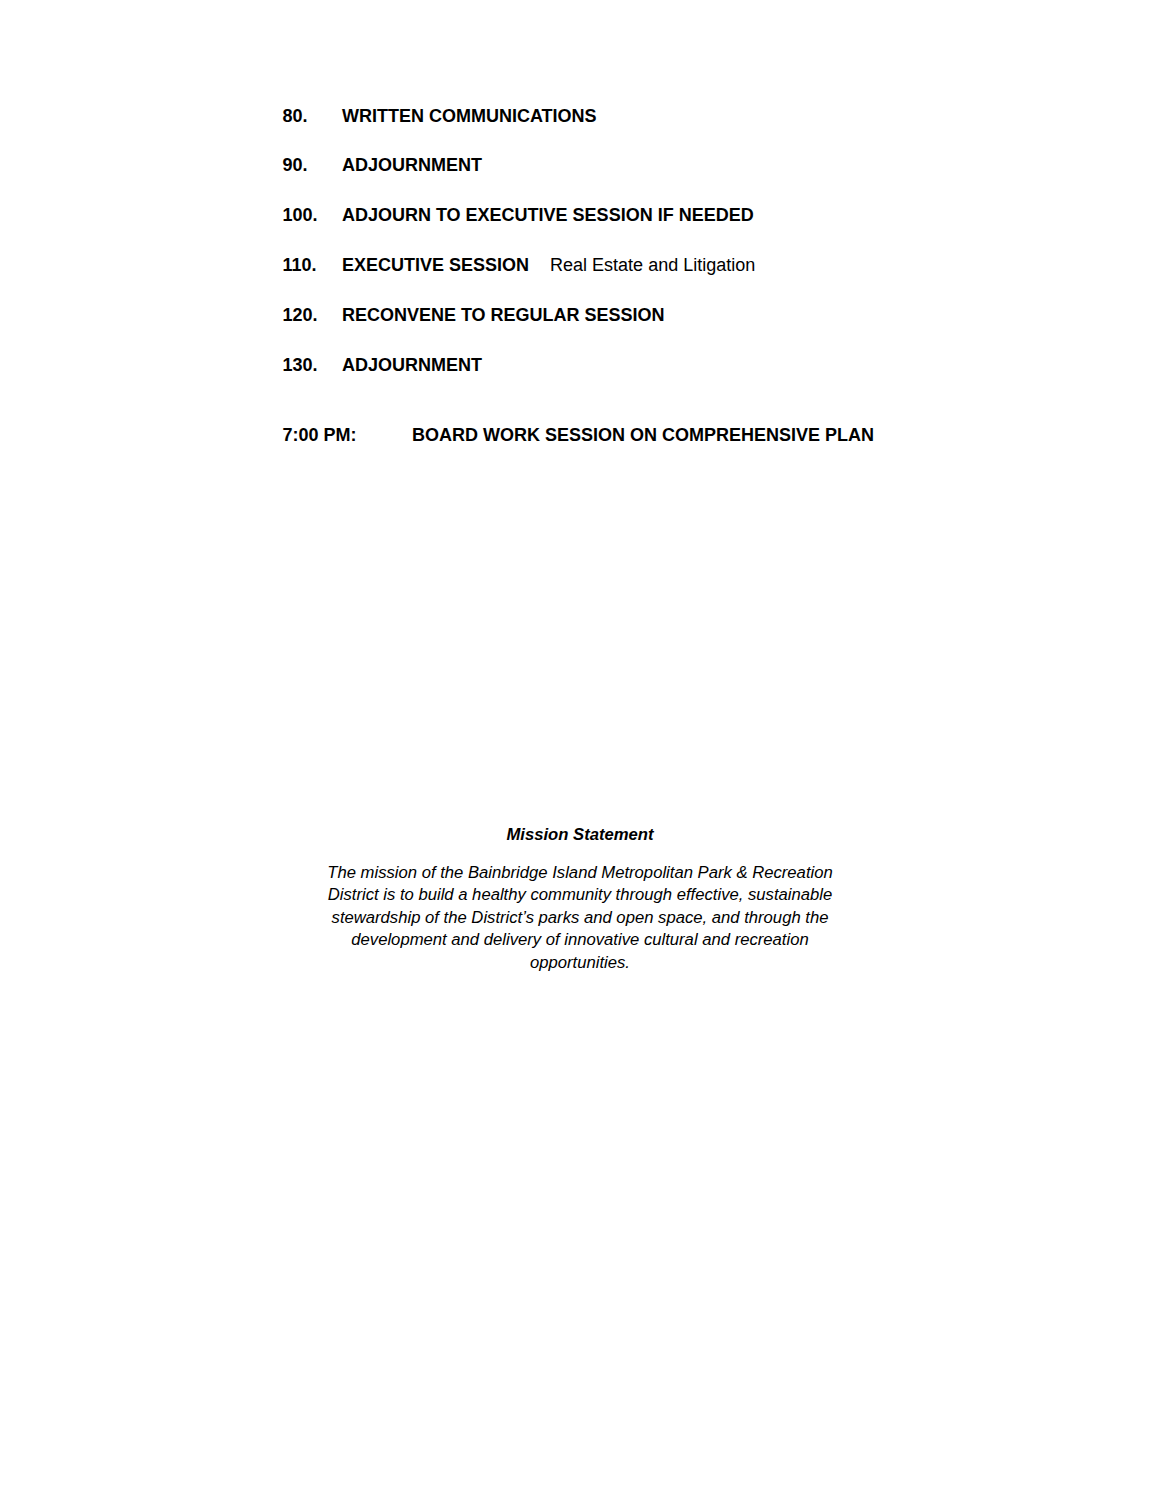80. WRITTEN COMMUNICATIONS
90. ADJOURNMENT
100. ADJOURN TO EXECUTIVE SESSION IF NEEDED
110. EXECUTIVE SESSION Real Estate and Litigation
120. RECONVENE TO REGULAR SESSION
130. ADJOURNMENT
7:00 PM: BOARD WORK SESSION ON COMPREHENSIVE PLAN
Mission Statement
The mission of the Bainbridge Island Metropolitan Park & Recreation District is to build a healthy community through effective, sustainable stewardship of the District’s parks and open space, and through the development and delivery of innovative cultural and recreation opportunities.